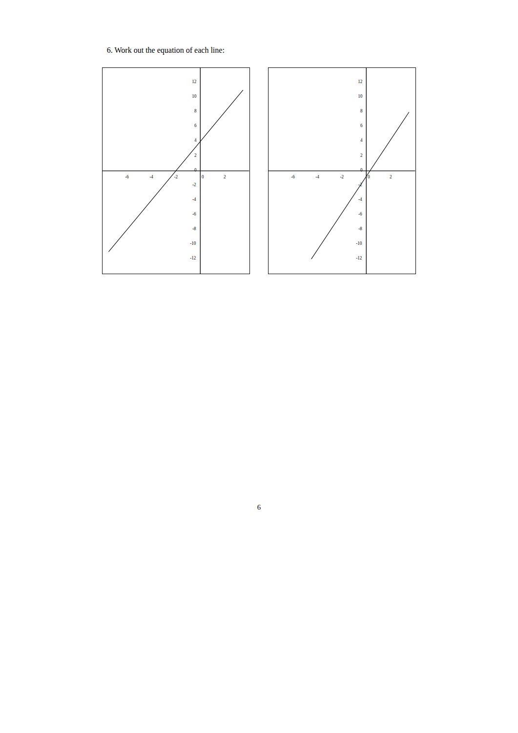6. Work out the equation of each line:
12 10 8 6 4 2 0 -2 -4 -6 -8 -10 -12 -6 -4 -2 0 2
12 10 8 6 4 2 0 -2 -4 -6 -8 -10 -12 -6 -4 -2 0 2
6